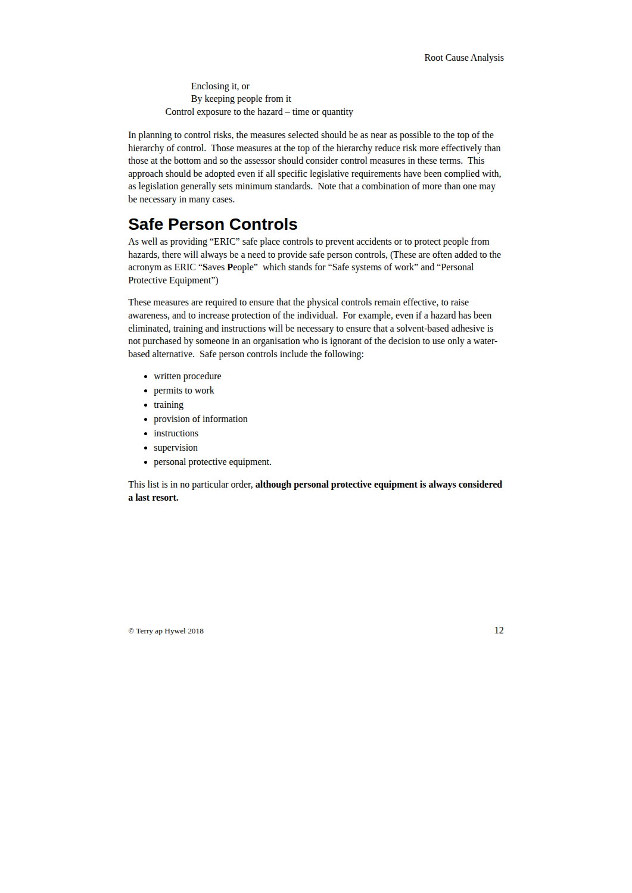Root Cause Analysis
Enclosing it, or
By keeping people from it
Control exposure to the hazard – time or quantity
In planning to control risks, the measures selected should be as near as possible to the top of the hierarchy of control. Those measures at the top of the hierarchy reduce risk more effectively than those at the bottom and so the assessor should consider control measures in these terms. This approach should be adopted even if all specific legislative requirements have been complied with, as legislation generally sets minimum standards. Note that a combination of more than one may be necessary in many cases.
Safe Person Controls
As well as providing “ERIC” safe place controls to prevent accidents or to protect people from hazards, there will always be a need to provide safe person controls, (These are often added to the acronym as ERIC “Saves People” which stands for “Safe systems of work” and “Personal Protective Equipment”)
These measures are required to ensure that the physical controls remain effective, to raise awareness, and to increase protection of the individual. For example, even if a hazard has been eliminated, training and instructions will be necessary to ensure that a solvent-based adhesive is not purchased by someone in an organisation who is ignorant of the decision to use only a water-based alternative. Safe person controls include the following:
written procedure
permits to work
training
provision of information
instructions
supervision
personal protective equipment.
This list is in no particular order, although personal protective equipment is always considered a last resort.
© Terry ap Hywel 2018 12